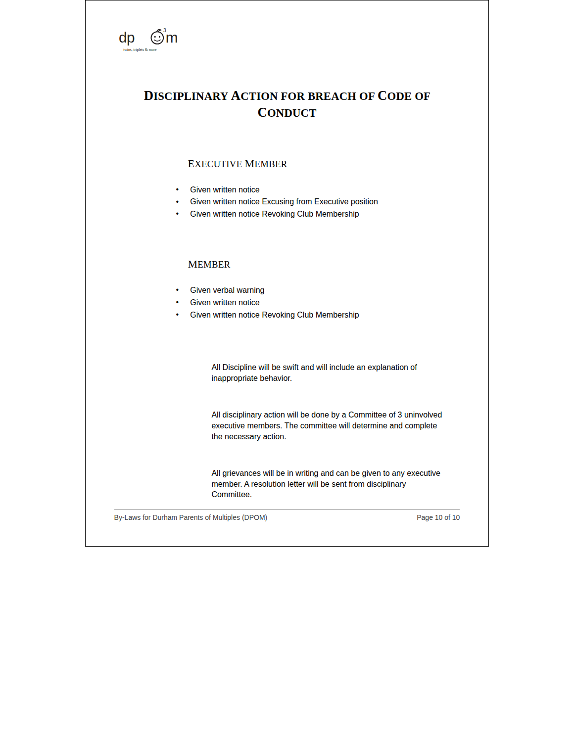dpom — twins, triplets & more dp m 3 twins, triplets & more
DISCIPLINARY ACTION FOR BREACH OF CODE OF CONDUCT
EXECUTIVE MEMBER
Given written notice
Given written notice Excusing from Executive position
Given written notice Revoking Club Membership
MEMBER
Given verbal warning
Given written notice
Given written notice Revoking Club Membership
All Discipline will be swift and will include an explanation of inappropriate behavior.
All disciplinary action will be done by a Committee of 3 uninvolved executive members. The committee will determine and complete the necessary action.
All grievances will be in writing and can be given to any executive member. A resolution letter will be sent from disciplinary Committee.
By-Laws for Durham Parents of Multiples (DPOM) Page 10 of 10